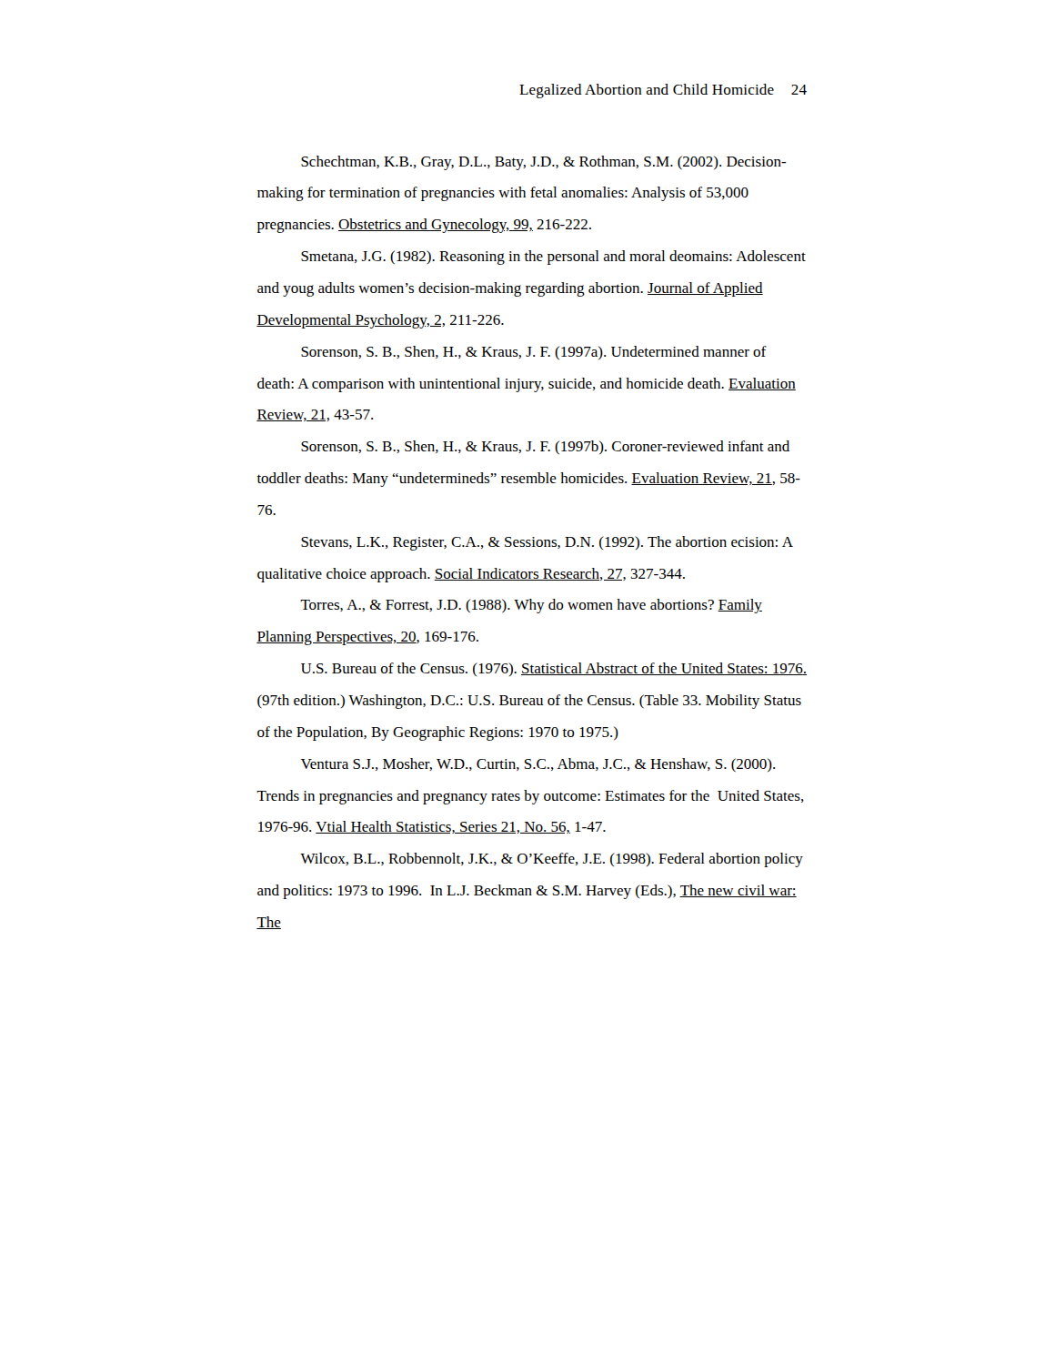Legalized Abortion and Child Homicide24
Schechtman, K.B., Gray, D.L., Baty, J.D., & Rothman, S.M. (2002). Decision-making for termination of pregnancies with fetal anomalies: Analysis of 53,000 pregnancies. Obstetrics and Gynecology, 99, 216-222.
Smetana, J.G. (1982). Reasoning in the personal and moral deomains: Adolescent and youg adults women’s decision-making regarding abortion. Journal of Applied Developmental Psychology, 2, 211-226.
Sorenson, S. B., Shen, H., & Kraus, J. F. (1997a). Undetermined manner of death: A comparison with unintentional injury, suicide, and homicide death. Evaluation Review, 21, 43-57.
Sorenson, S. B., Shen, H., & Kraus, J. F. (1997b). Coroner-reviewed infant and toddler deaths: Many “undetermineds” resemble homicides. Evaluation Review, 21, 58-76.
Stevans, L.K., Register, C.A., & Sessions, D.N. (1992). The abortion ecision: A qualitative choice approach. Social Indicators Research, 27, 327-344.
Torres, A., & Forrest, J.D. (1988). Why do women have abortions? Family Planning Perspectives, 20, 169-176.
U.S. Bureau of the Census. (1976). Statistical Abstract of the United States: 1976. (97th edition.) Washington, D.C.: U.S. Bureau of the Census. (Table 33. Mobility Status of the Population, By Geographic Regions: 1970 to 1975.)
Ventura S.J., Mosher, W.D., Curtin, S.C., Abma, J.C., & Henshaw, S. (2000). Trends in pregnancies and pregnancy rates by outcome: Estimates for the United States, 1976-96. Vtial Health Statistics, Series 21, No. 56, 1-47.
Wilcox, B.L., Robbennolt, J.K., & O’Keeffe, J.E. (1998). Federal abortion policy and politics: 1973 to 1996. In L.J. Beckman & S.M. Harvey (Eds.), The new civil war: The